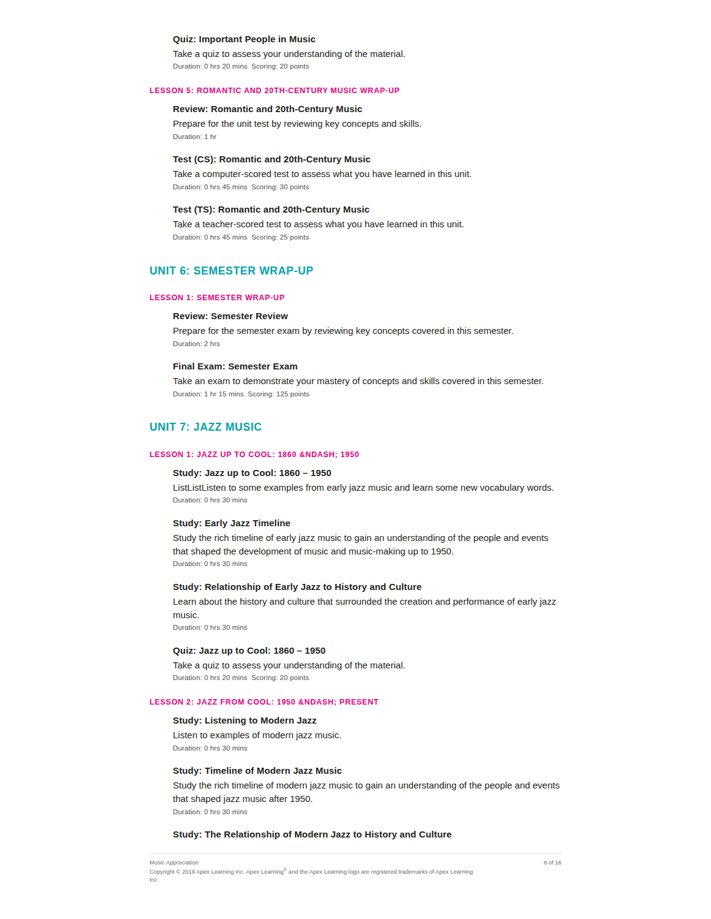Quiz: Important People in Music
Take a quiz to assess your understanding of the material.
Duration: 0 hrs 20 mins Scoring: 20 points
Lesson 5: Romantic and 20th-Century Music Wrap-Up
Review: Romantic and 20th-Century Music
Prepare for the unit test by reviewing key concepts and skills.
Duration: 1 hr
Test (CS): Romantic and 20th-Century Music
Take a computer-scored test to assess what you have learned in this unit.
Duration: 0 hrs 45 mins Scoring: 30 points
Test (TS): Romantic and 20th-Century Music
Take a teacher-scored test to assess what you have learned in this unit.
Duration: 0 hrs 45 mins Scoring: 25 points
Unit 6: Semester Wrap-Up
Lesson 1: Semester Wrap-Up
Review: Semester Review
Prepare for the semester exam by reviewing key concepts covered in this semester.
Duration: 2 hrs
Final Exam: Semester Exam
Take an exam to demonstrate your mastery of concepts and skills covered in this semester.
Duration: 1 hr 15 mins Scoring: 125 points
Unit 7: Jazz Music
Lesson 1: Jazz up to Cool: 1860 &ndash; 1950
Study: Jazz up to Cool: 1860 – 1950
ListListListen to some examples from early jazz music and learn some new vocabulary words.
Duration: 0 hrs 30 mins
Study: Early Jazz Timeline
Study the rich timeline of early jazz music to gain an understanding of the people and events that shaped the development of music and music-making up to 1950.
Duration: 0 hrs 30 mins
Study: Relationship of Early Jazz to History and Culture
Learn about the history and culture that surrounded the creation and performance of early jazz music.
Duration: 0 hrs 30 mins
Quiz: Jazz up to Cool: 1860 – 1950
Take a quiz to assess your understanding of the material.
Duration: 0 hrs 20 mins Scoring: 20 points
Lesson 2: Jazz from Cool: 1950 &ndash; Present
Study: Listening to Modern Jazz
Listen to examples of modern jazz music.
Duration: 0 hrs 30 mins
Study: Timeline of Modern Jazz Music
Study the rich timeline of modern jazz music to gain an understanding of the people and events that shaped jazz music after 1950.
Duration: 0 hrs 30 mins
Study: The Relationship of Modern Jazz to History and Culture
Music Appreciation
Copyright © 2019 Apex Learning Inc. Apex Learning® and the Apex Learning logo are registered trademarks of Apex Learning Inc.
8 of 16